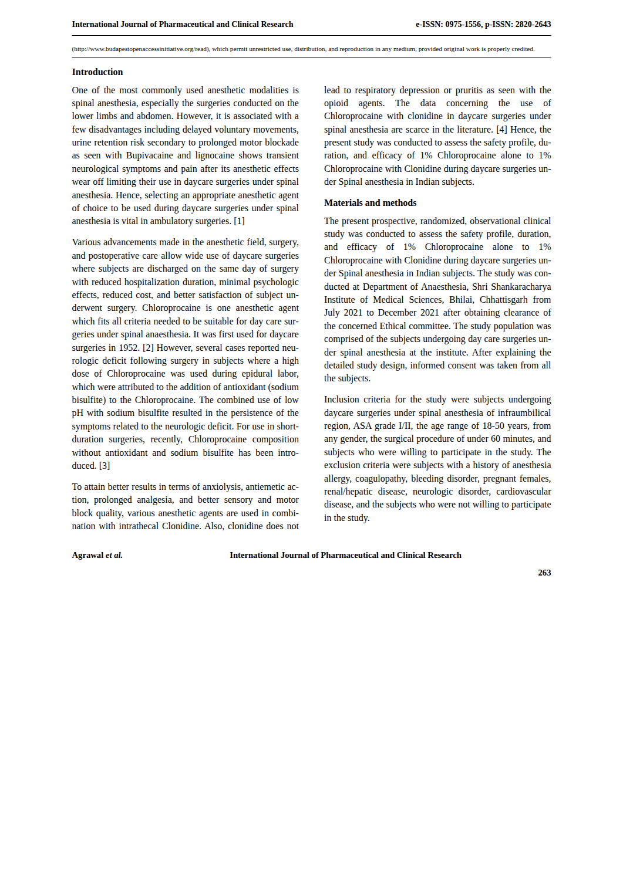International Journal of Pharmaceutical and Clinical Research
e-ISSN: 0975-1556, p-ISSN: 2820-2643
(http://www.budapestopenaccessinitiative.org/read), which permit unrestricted use, distribution, and reproduction in any medium, provided original work is properly credited.
Introduction
One of the most commonly used anesthetic modalities is spinal anesthesia, especially the surgeries conducted on the lower limbs and abdomen. However, it is associated with a few disadvantages including delayed voluntary movements, urine retention risk secondary to prolonged motor blockade as seen with Bupivacaine and lignocaine shows transient neurological symptoms and pain after its anesthetic effects wear off limiting their use in daycare surgeries under spinal anesthesia. Hence, selecting an appropriate anesthetic agent of choice to be used during daycare surgeries under spinal anesthesia is vital in ambulatory surgeries. [1]
Various advancements made in the anesthetic field, surgery, and postoperative care allow wide use of daycare surgeries where subjects are discharged on the same day of surgery with reduced hospitalization duration, minimal psychologic effects, reduced cost, and better satisfaction of subject underwent surgery. Chloroprocaine is one anesthetic agent which fits all criteria needed to be suitable for day care surgeries under spinal anaesthesia. It was first used for daycare surgeries in 1952. [2] However, several cases reported neurologic deficit following surgery in subjects where a high dose of Chloroprocaine was used during epidural labor, which were attributed to the addition of antioxidant (sodium bisulfite) to the Chloroprocaine. The combined use of low pH with sodium bisulfite resulted in the persistence of the symptoms related to the neurologic deficit. For use in short-duration surgeries, recently, Chloroprocaine composition without antioxidant and sodium bisulfite has been introduced. [3]
To attain better results in terms of anxiolysis, antiemetic action, prolonged analgesia, and better sensory and motor block quality, various anesthetic agents are used in combination with intrathecal Clonidine. Also, clonidine does not lead to respiratory depression or pruritis as seen with the opioid agents. The data concerning the use of Chloroprocaine with clonidine in daycare surgeries under spinal anesthesia are scarce in the literature. [4] Hence, the present study was conducted to assess the safety profile, duration, and efficacy of 1% Chloroprocaine alone to 1% Chloroprocaine with Clonidine during daycare surgeries under Spinal anesthesia in Indian subjects.
Materials and methods
The present prospective, randomized, observational clinical study was conducted to assess the safety profile, duration, and efficacy of 1% Chloroprocaine alone to 1% Chloroprocaine with Clonidine during daycare surgeries under Spinal anesthesia in Indian subjects. The study was conducted at Department of Anaesthesia, Shri Shankaracharya Institute of Medical Sciences, Bhilai, Chhattisgarh from July 2021 to December 2021 after obtaining clearance of the concerned Ethical committee. The study population was comprised of the subjects undergoing day care surgeries under spinal anesthesia at the institute. After explaining the detailed study design, informed consent was taken from all the subjects.
Inclusion criteria for the study were subjects undergoing daycare surgeries under spinal anesthesia of infraumbilical region, ASA grade I/II, the age range of 18-50 years, from any gender, the surgical procedure of under 60 minutes, and subjects who were willing to participate in the study. The exclusion criteria were subjects with a history of anesthesia allergy, coagulopathy, bleeding disorder, pregnant females, renal/hepatic disease, neurologic disorder, cardiovascular disease, and the subjects who were not willing to participate in the study.
Agrawal et al.
International Journal of Pharmaceutical and Clinical Research
263